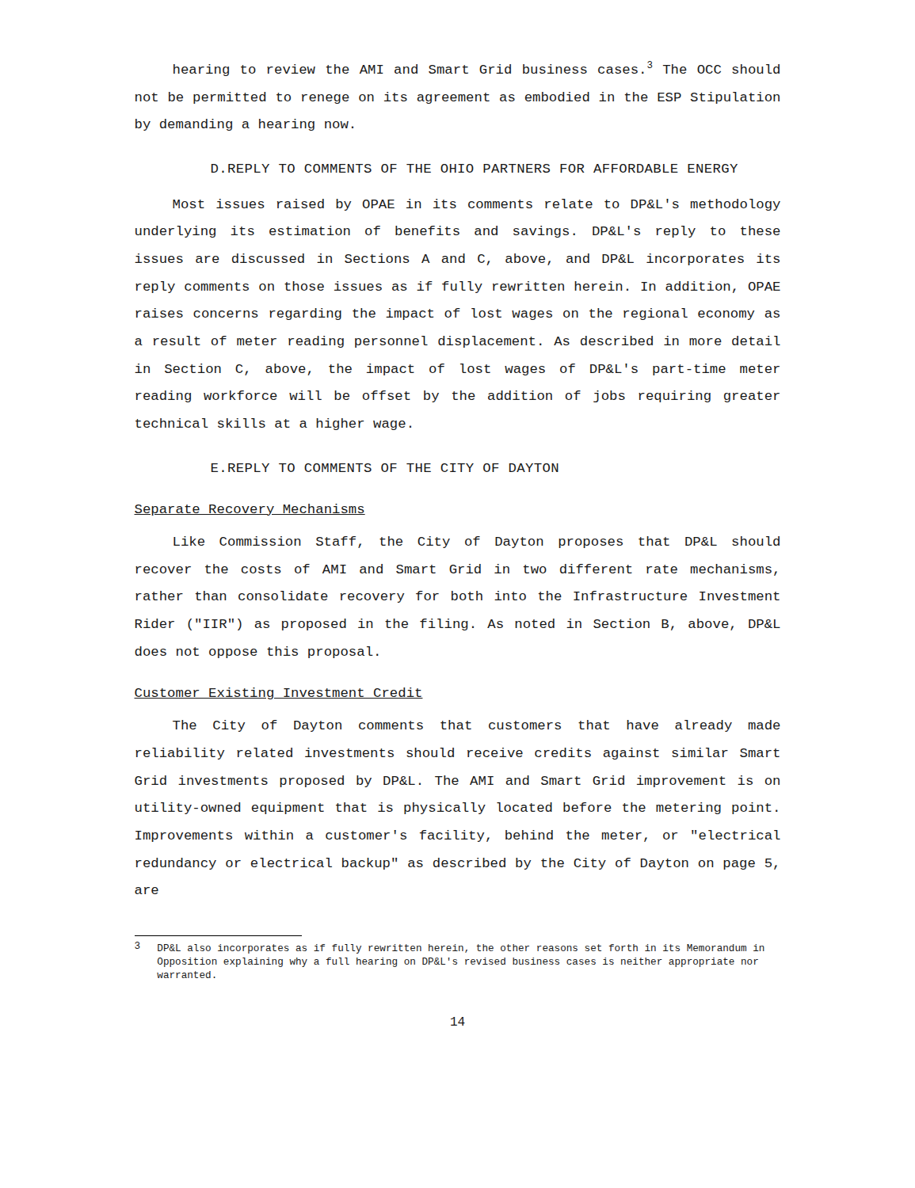hearing to review the AMI and Smart Grid business cases.3 The OCC should not be permitted to renege on its agreement as embodied in the ESP Stipulation by demanding a hearing now.
D. Reply to Comments of the Ohio Partners for Affordable Energy
Most issues raised by OPAE in its comments relate to DP&L's methodology underlying its estimation of benefits and savings. DP&L's reply to these issues are discussed in Sections A and C, above, and DP&L incorporates its reply comments on those issues as if fully rewritten herein. In addition, OPAE raises concerns regarding the impact of lost wages on the regional economy as a result of meter reading personnel displacement. As described in more detail in Section C, above, the impact of lost wages of DP&L's part-time meter reading workforce will be offset by the addition of jobs requiring greater technical skills at a higher wage.
E. Reply to Comments of the City of Dayton
Separate Recovery Mechanisms
Like Commission Staff, the City of Dayton proposes that DP&L should recover the costs of AMI and Smart Grid in two different rate mechanisms, rather than consolidate recovery for both into the Infrastructure Investment Rider ("IIR") as proposed in the filing. As noted in Section B, above, DP&L does not oppose this proposal.
Customer Existing Investment Credit
The City of Dayton comments that customers that have already made reliability related investments should receive credits against similar Smart Grid investments proposed by DP&L. The AMI and Smart Grid improvement is on utility-owned equipment that is physically located before the metering point. Improvements within a customer's facility, behind the meter, or "electrical redundancy or electrical backup" as described by the City of Dayton on page 5, are
3 DP&L also incorporates as if fully rewritten herein, the other reasons set forth in its Memorandum in Opposition explaining why a full hearing on DP&L's revised business cases is neither appropriate nor warranted.
14